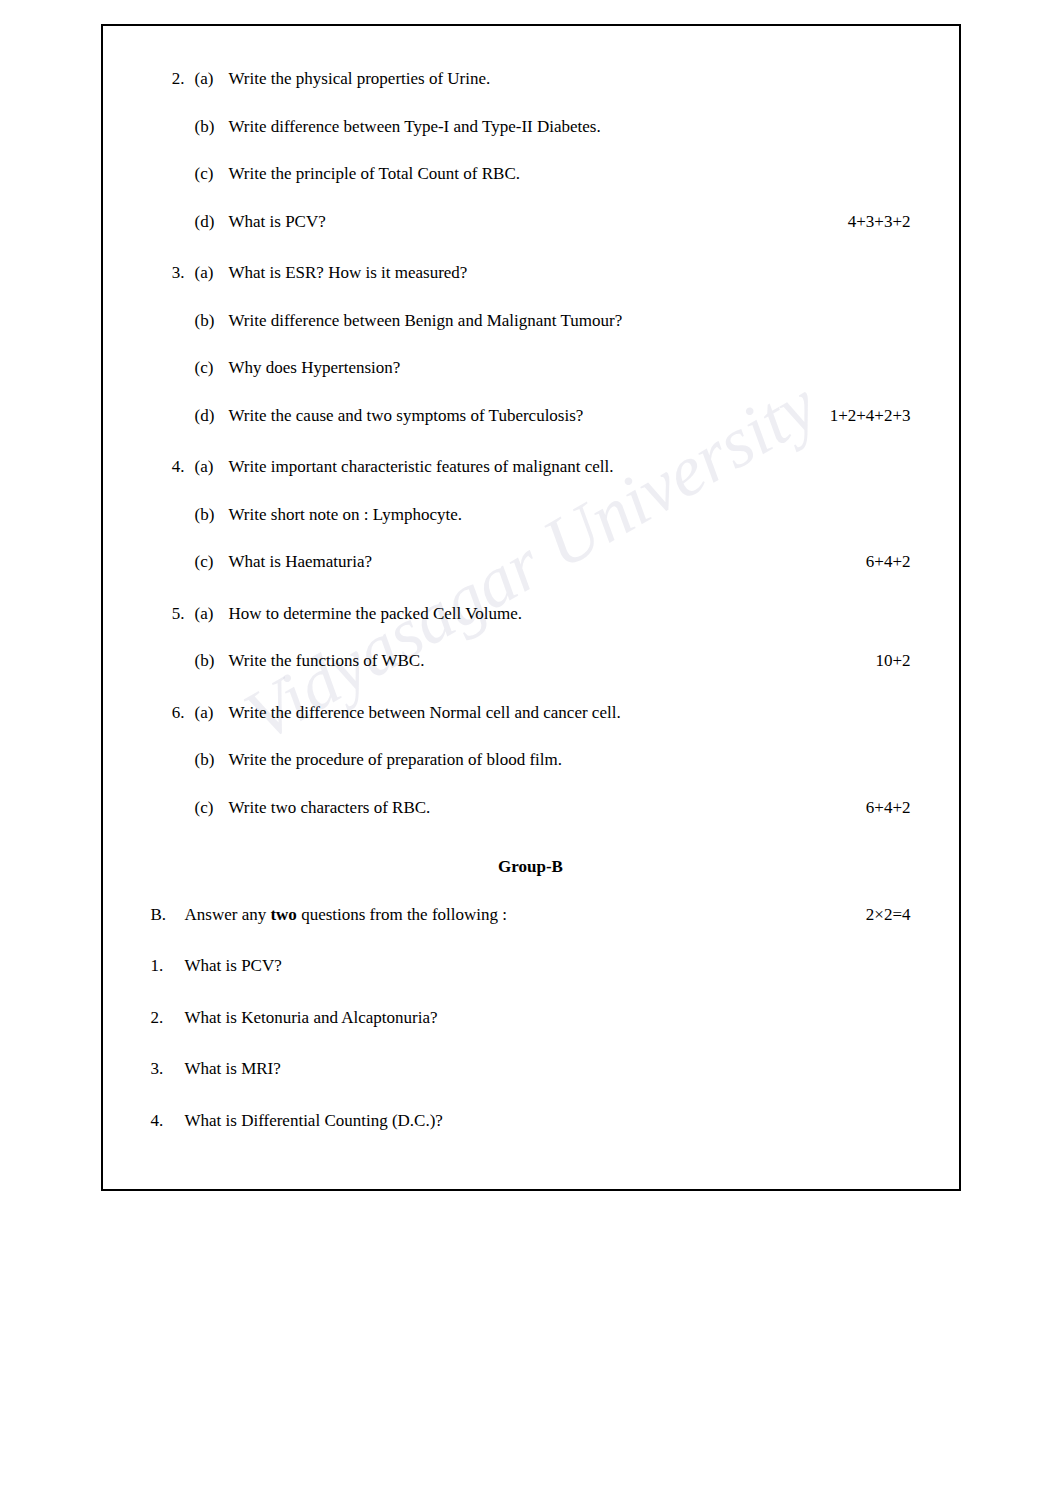Vidyasagar University
2.
(a)
Write the physical properties of Urine.
(b)
Write difference between Type-I and Type-II Diabetes.
(c)
Write the principle of Total Count of RBC.
(d)
What is PCV?
4+3+3+2
3.
(a)
What is ESR? How is it measured?
(b)
Write difference between Benign and Malignant Tumour?
(c)
Why does Hypertension?
(d)
Write the cause and two symptoms of Tuberculosis?
1+2+4+2+3
4.
(a)
Write important characteristic features of malignant cell.
(b)
Write short note on : Lymphocyte.
(c)
What is Haematuria?
6+4+2
5.
(a)
How to determine the packed Cell Volume.
(b)
Write the functions of WBC.
10+2
6.
(a)
Write the difference between Normal cell and cancer cell.
(b)
Write the procedure of preparation of blood film.
(c)
Write two characters of RBC.
6+4+2
Group-B
B.
Answer any two questions from the following :
2×2=4
1.
What is PCV?
2.
What is Ketonuria and Alcaptonuria?
3.
What is MRI?
4.
What is Differential Counting (D.C.)?